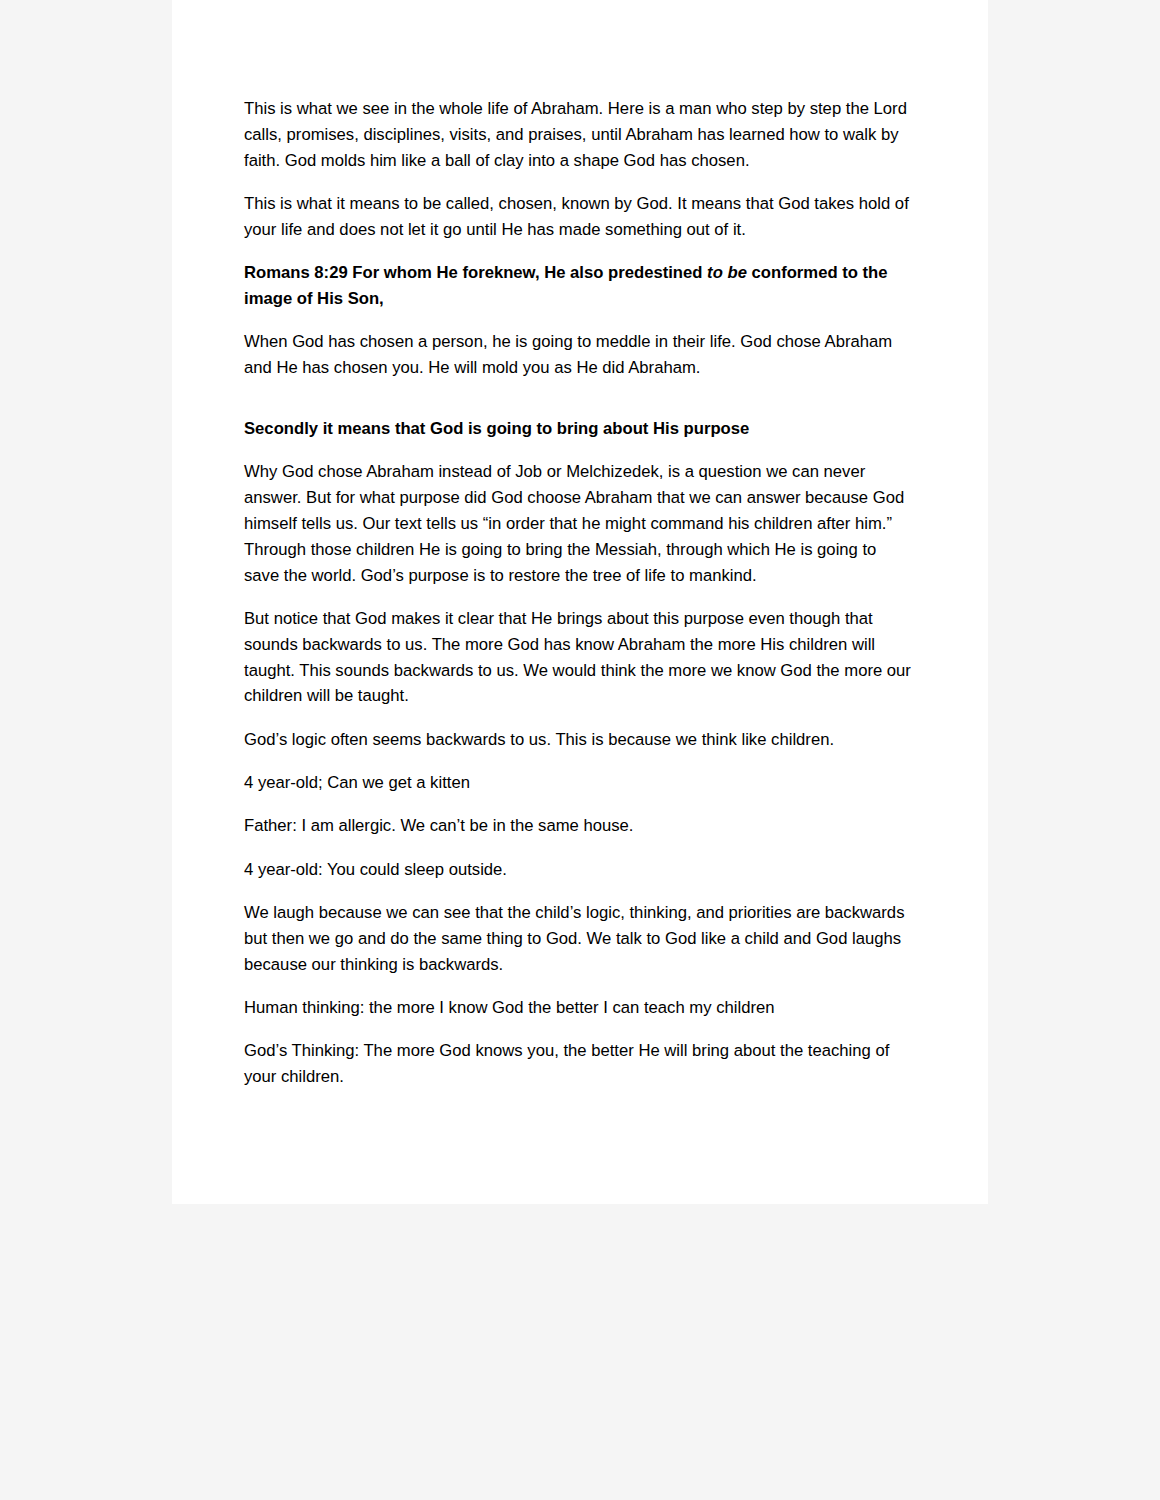This is what we see in the whole life of Abraham. Here is a man who step by step the Lord calls, promises, disciplines, visits, and praises, until Abraham has learned how to walk by faith. God molds him like a ball of clay into a shape God has chosen.
This is what it means to be called, chosen, known by God. It means that God takes hold of your life and does not let it go until He has made something out of it.
Romans 8:29 For whom He foreknew, He also predestined to be conformed to the image of His Son,
When God has chosen a person, he is going to meddle in their life. God chose Abraham and He has chosen you. He will mold you as He did Abraham.
Secondly it means that God is going to bring about His purpose
Why God chose Abraham instead of Job or Melchizedek, is a question we can never answer. But for what purpose did God choose Abraham that we can answer because God himself tells us. Our text tells us “in order that he might command his children after him.” Through those children He is going to bring the Messiah, through which He is going to save the world. God’s purpose is to restore the tree of life to mankind.
But notice that God makes it clear that He brings about this purpose even though that sounds backwards to us. The more God has know Abraham the more His children will taught. This sounds backwards to us. We would think the more we know God the more our children will be taught.
God’s logic often seems backwards to us. This is because we think like children.
4 year-old; Can we get a kitten
Father: I am allergic. We can’t be in the same house.
4 year-old: You could sleep outside.
We laugh because we can see that the child’s logic, thinking, and priorities are backwards but then we go and do the same thing to God. We talk to God like a child and God laughs because our thinking is backwards.
Human thinking: the more I know God the better I can teach my children
God’s Thinking: The more God knows you, the better He will bring about the teaching of your children.